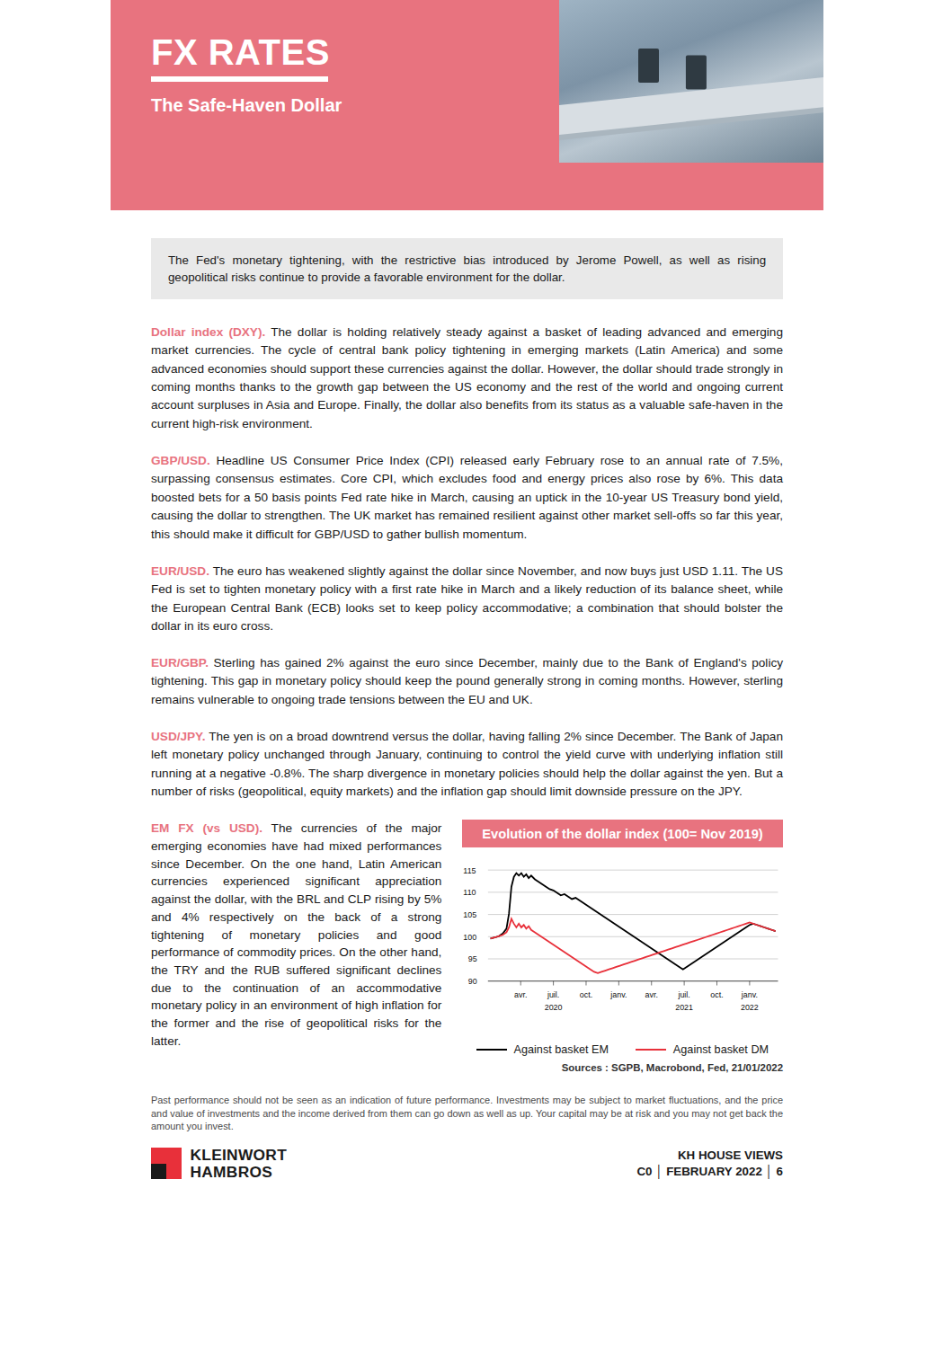FX RATES
The Safe-Haven Dollar
The Fed's monetary tightening, with the restrictive bias introduced by Jerome Powell, as well as rising geopolitical risks continue to provide a favorable environment for the dollar.
Dollar index (DXY). The dollar is holding relatively steady against a basket of leading advanced and emerging market currencies. The cycle of central bank policy tightening in emerging markets (Latin America) and some advanced economies should support these currencies against the dollar. However, the dollar should trade strongly in coming months thanks to the growth gap between the US economy and the rest of the world and ongoing current account surpluses in Asia and Europe. Finally, the dollar also benefits from its status as a valuable safe-haven in the current high-risk environment.
GBP/USD. Headline US Consumer Price Index (CPI) released early February rose to an annual rate of 7.5%, surpassing consensus estimates. Core CPI, which excludes food and energy prices also rose by 6%. This data boosted bets for a 50 basis points Fed rate hike in March, causing an uptick in the 10-year US Treasury bond yield, causing the dollar to strengthen. The UK market has remained resilient against other market sell-offs so far this year, this should make it difficult for GBP/USD to gather bullish momentum.
EUR/USD. The euro has weakened slightly against the dollar since November, and now buys just USD 1.11. The US Fed is set to tighten monetary policy with a first rate hike in March and a likely reduction of its balance sheet, while the European Central Bank (ECB) looks set to keep policy accommodative; a combination that should bolster the dollar in its euro cross.
EUR/GBP. Sterling has gained 2% against the euro since December, mainly due to the Bank of England's policy tightening. This gap in monetary policy should keep the pound generally strong in coming months. However, sterling remains vulnerable to ongoing trade tensions between the EU and UK.
USD/JPY. The yen is on a broad downtrend versus the dollar, having falling 2% since December. The Bank of Japan left monetary policy unchanged through January, continuing to control the yield curve with underlying inflation still running at a negative -0.8%. The sharp divergence in monetary policies should help the dollar against the yen. But a number of risks (geopolitical, equity markets) and the inflation gap should limit downside pressure on the JPY.
EM FX (vs USD). The currencies of the major emerging economies have had mixed performances since December. On the one hand, Latin American currencies experienced significant appreciation against the dollar, with the BRL and CLP rising by 5% and 4% respectively on the back of a strong tightening of monetary policies and good performance of commodity prices. On the other hand, the TRY and the RUB suffered significant declines due to the continuation of an accommodative monetary policy in an environment of high inflation for the former and the rise of geopolitical risks for the latter.
Evolution of the dollar index (100= Nov 2019)
115 110 105 100 95 90 avr. juil. oct. janv. avr. juil. oct. janv. 2020 2021 2022
Against basket EM Against basket DM
Sources : SGPB, Macrobond, Fed, 21/01/2022
Past performance should not be seen as an indication of future performance. Investments may be subject to market fluctuations, and the price and value of investments and the income derived from them can go down as well as up. Your capital may be at risk and you may not get back the amount you invest.
KLEINWORTHAMBROS
KH HOUSE VIEWS
C0 │ FEBRUARY 2022 │ 6